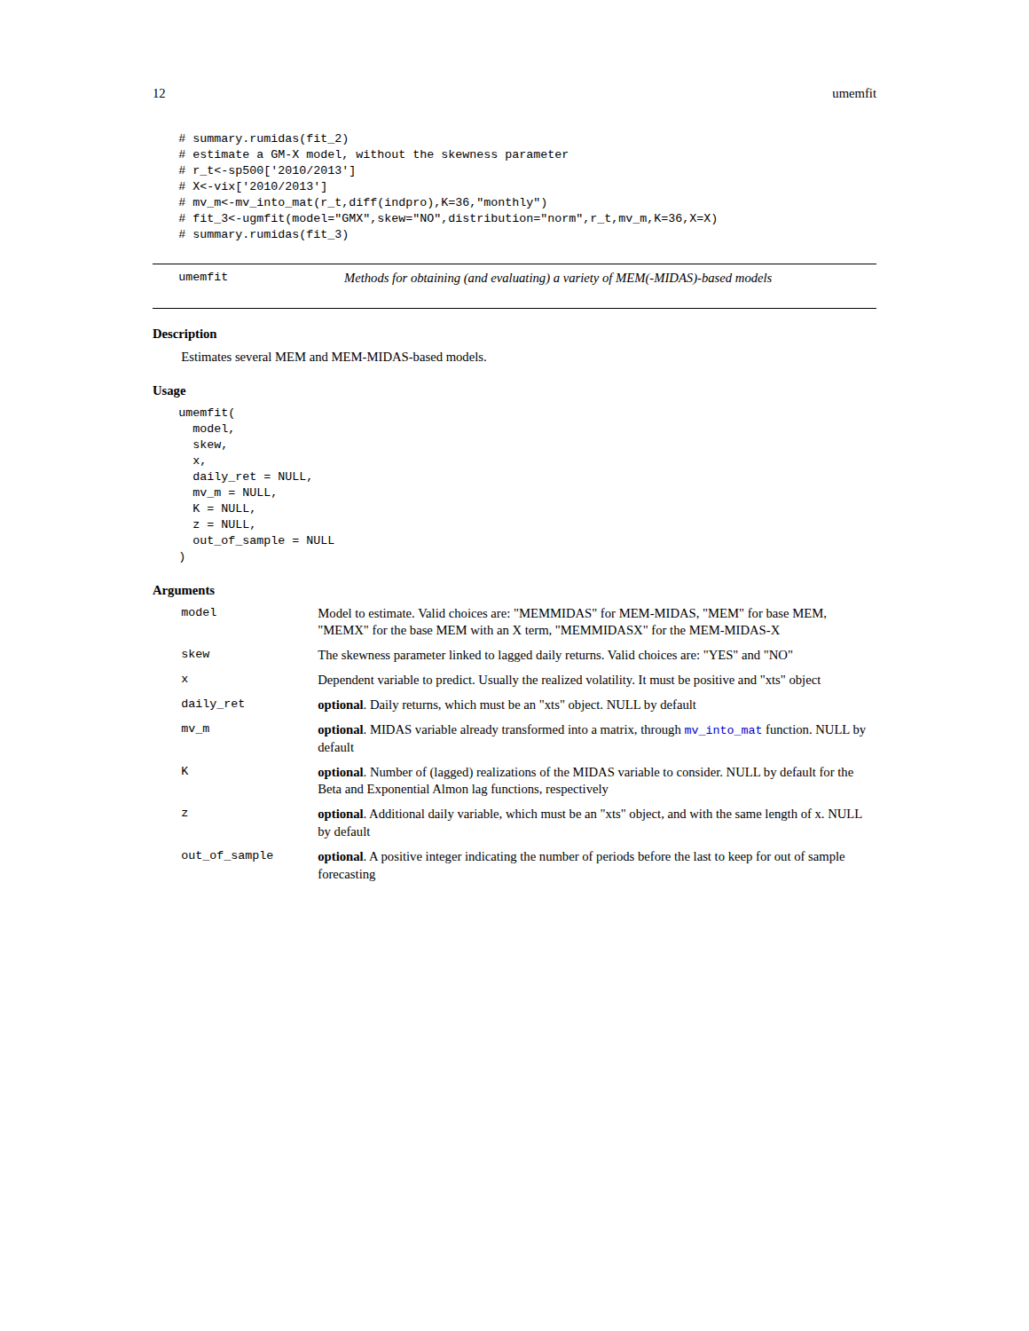12 umemfit
# summary.rumidas(fit_2)
# estimate a GM-X model, without the skewness parameter
# r_t<-sp500['2010/2013']
# X<-vix['2010/2013']
# mv_m<-mv_into_mat(r_t,diff(indpro),K=36,"monthly")
# fit_3<-ugmfit(model="GMX",skew="NO",distribution="norm",r_t,mv_m,K=36,X=X)
# summary.rumidas(fit_3)
umemfit
Methods for obtaining (and evaluating) a variety of MEM(-MIDAS)-based models
Description
Estimates several MEM and MEM-MIDAS-based models.
Usage
umemfit(
  model,
  skew,
  x,
  daily_ret = NULL,
  mv_m = NULL,
  K = NULL,
  z = NULL,
  out_of_sample = NULL
)
Arguments
model
Model to estimate. Valid choices are: "MEMMIDAS" for MEM-MIDAS, "MEM" for base MEM, "MEMX" for the base MEM with an X term, "MEMMIDASX" for the MEM-MIDAS-X
skew
The skewness parameter linked to lagged daily returns. Valid choices are: "YES" and "NO"
x
Dependent variable to predict. Usually the realized volatility. It must be positive and "xts" object
daily_ret
optional. Daily returns, which must be an "xts" object. NULL by default
mv_m
optional. MIDAS variable already transformed into a matrix, through mv_into_mat function. NULL by default
K
optional. Number of (lagged) realizations of the MIDAS variable to consider. NULL by default for the Beta and Exponential Almon lag functions, respectively
z
optional. Additional daily variable, which must be an "xts" object, and with the same length of x. NULL by default
out_of_sample
optional. A positive integer indicating the number of periods before the last to keep for out of sample forecasting